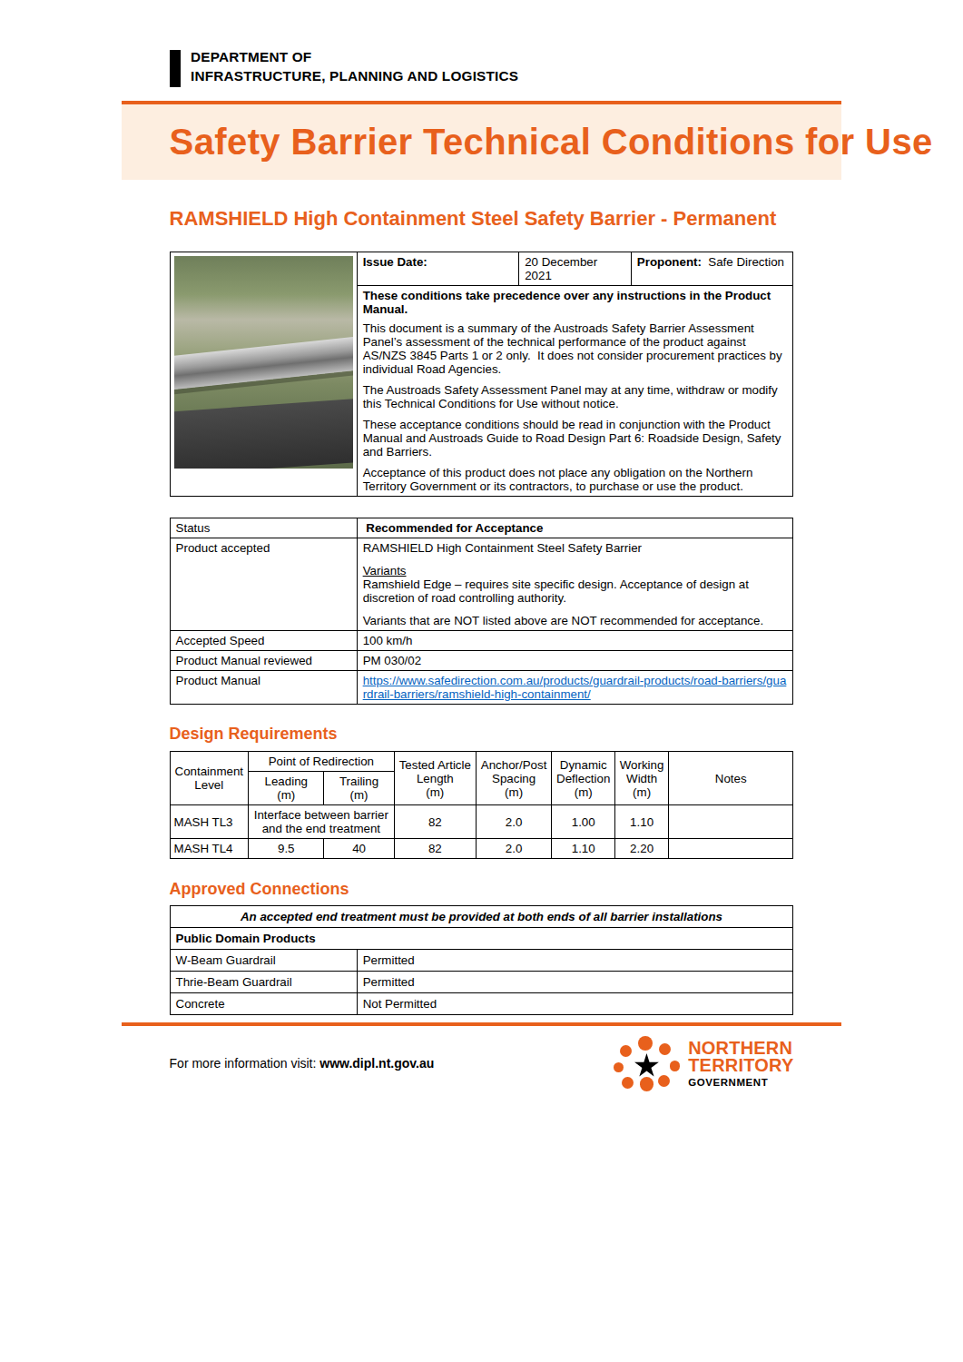DEPARTMENT OF
INFRASTRUCTURE, PLANNING AND LOGISTICS
Safety Barrier Technical Conditions for Use
RAMSHIELD High Containment Steel Safety Barrier - Permanent
| | Issue Date: | 20 December 2021 | Proponent: Safe Direction |
| These conditions take precedence over any instructions in the Product Manual. This document is a summary of the Austroads Safety Barrier Assessment Panel’s assessment of the technical performance of the product against AS/NZS 3845 Parts 1 or 2 only. It does not consider procurement practices by individual Road Agencies. The Austroads Safety Assessment Panel may at any time, withdraw or modify this Technical Conditions for Use without notice. These acceptance conditions should be read in conjunction with the Product Manual and Austroads Guide to Road Design Part 6: Roadside Design, Safety and Barriers. Acceptance of this product does not place any obligation on the Northern Territory Government or its contractors, to purchase or use the product. |
| Status | Recommended for Acceptance |
| Product accepted | RAMSHIELD High Containment Steel Safety Barrier Variants Ramshield Edge – requires site specific design. Acceptance of design at discretion of road controlling authority. Variants that are NOT listed above are NOT recommended for acceptance. |
| Accepted Speed | 100 km/h |
| Product Manual reviewed | PM 030/02 |
| Product Manual | https://www.safedirection.com.au/products/guardrail-products/road-barriers/guardrail-barriers/ramshield-high-containment/ |
Design Requirements
| Containment Level | Point of Redirection | Tested Article Length (m) | Anchor/Post Spacing (m) | Dynamic Deflection (m) | Working Width (m) | Notes |
| --- | --- | --- | --- | --- | --- | --- |
| Leading (m) | Trailing (m) |
| MASH TL3 | Interface between barrier and the end treatment | 82 | 2.0 | 1.00 | 1.10 | |
| MASH TL4 | 9.5 | 40 | 82 | 2.0 | 1.10 | 2.20 | |
Approved Connections
| An accepted end treatment must be provided at both ends of all barrier installations |
| Public Domain Products |
| W-Beam Guardrail | Permitted |
| Thrie-Beam Guardrail | Permitted |
| Concrete | Not Permitted |
For more information visit: www.dipl.nt.gov.au
NORTHERN
TERRITORY
GOVERNMENT